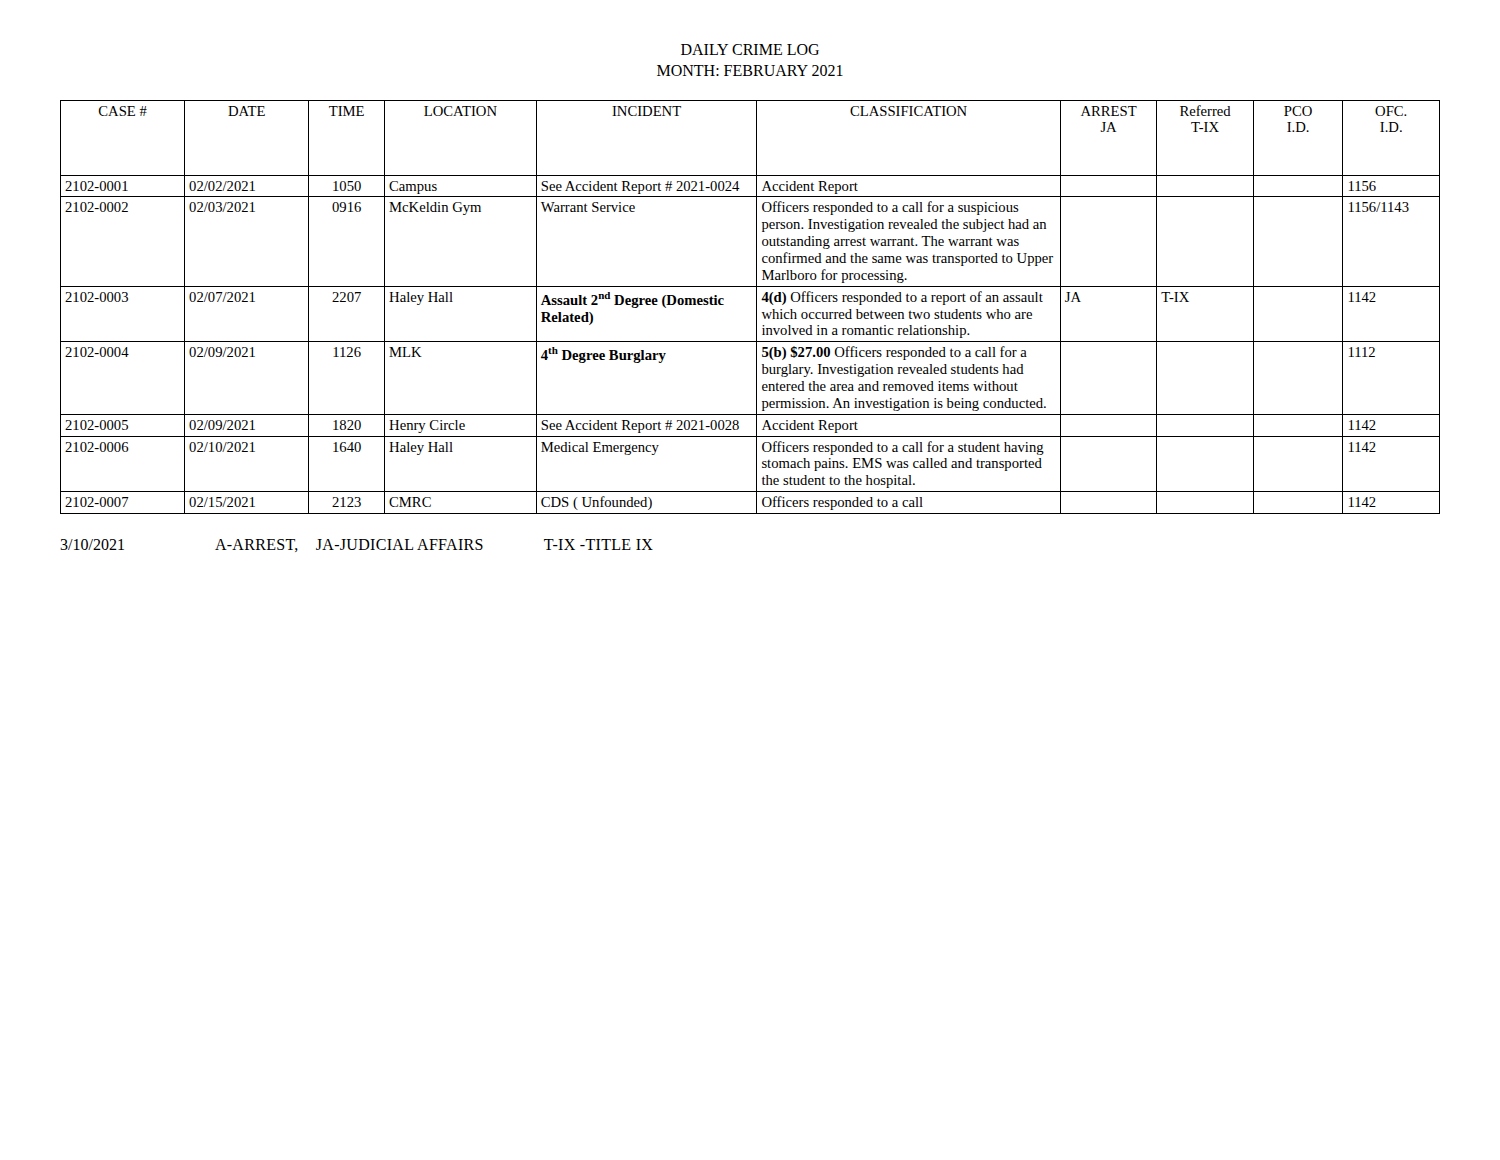DAILY CRIME LOG
MONTH: FEBRUARY 2021
| CASE # | DATE | TIME | LOCATION | INCIDENT | CLASSIFICATION | ARREST JA | Referred T-IX | PCO I.D. | OFC. I.D. |
| --- | --- | --- | --- | --- | --- | --- | --- | --- | --- |
| 2102-0001 | 02/02/2021 | 1050 | Campus | See Accident Report # 2021-0024 | Accident Report | | | | 1156 |
| 2102-0002 | 02/03/2021 | 0916 | McKeldin Gym | Warrant Service | Officers responded to a call for a suspicious person. Investigation revealed the subject had an outstanding arrest warrant. The warrant was confirmed and the same was transported to Upper Marlboro for processing. | | | | 1156/1143 |
| 2102-0003 | 02/07/2021 | 2207 | Haley Hall | Assault 2 nd Degree (Domestic Related) | 4(d) Officers responded to a report of an assault which occurred between two students who are involved in a romantic relationship. | JA | T-IX | | 1142 |
| 2102-0004 | 02/09/2021 | 1126 | MLK | 4 th Degree Burglary | 5(b) $27.00 Officers responded to a call for a burglary. Investigation revealed students had entered the area and removed items without permission. An investigation is being conducted. | | | | 1112 |
| 2102-0005 | 02/09/2021 | 1820 | Henry Circle | See Accident Report # 2021-0028 | Accident Report | | | | 1142 |
| 2102-0006 | 02/10/2021 | 1640 | Haley Hall | Medical Emergency | Officers responded to a call for a student having stomach pains. EMS was called and transported the student to the hospital. | | | | 1142 |
| 2102-0007 | 02/15/2021 | 2123 | CMRC | CDS ( Unfounded) | Officers responded to a call | | | | 1142 |
3/10/2021
A-ARREST, JA-JUDICIAL AFFAIRS T-IX -TITLE IX